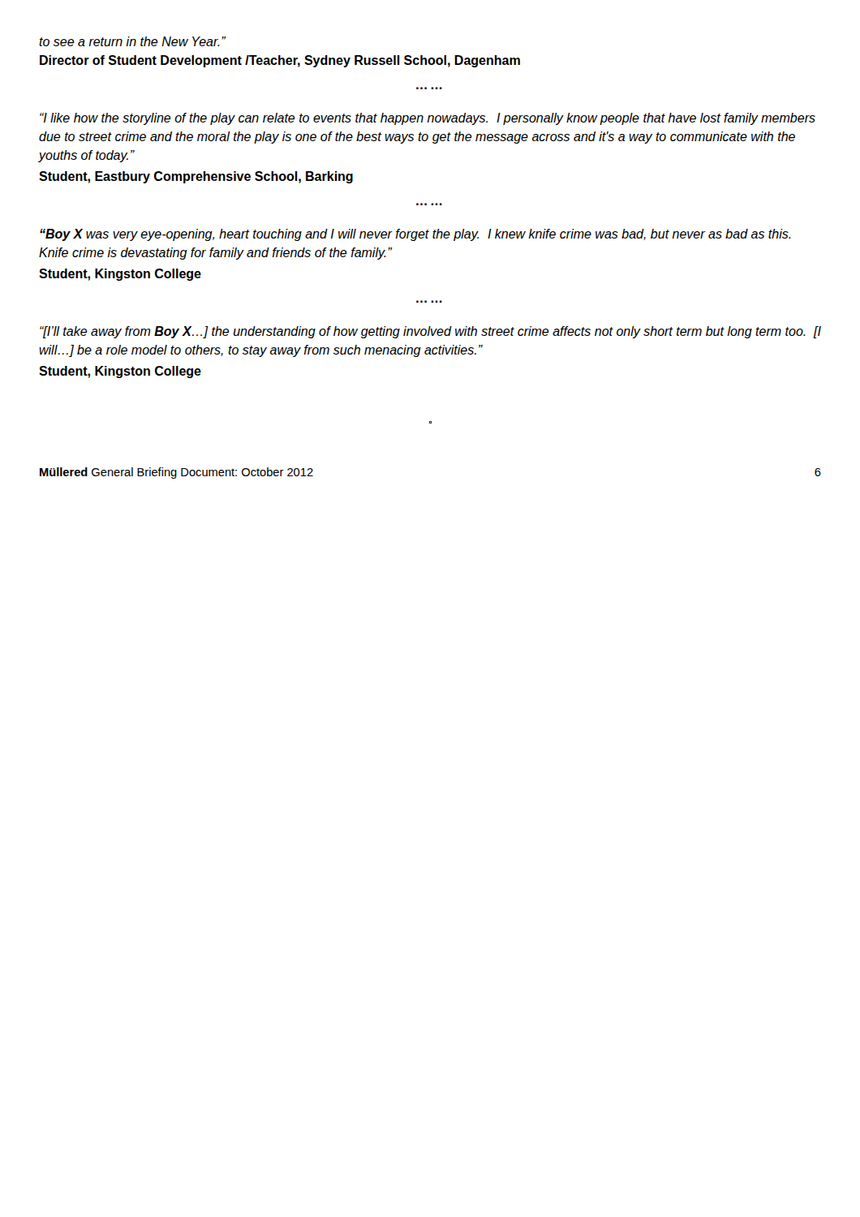to see a return in the New Year.”
Director of Student Development /Teacher, Sydney Russell School, Dagenham
……
“I like how the storyline of the play can relate to events that happen nowadays. I personally know people that have lost family members due to street crime and the moral the play is one of the best ways to get the message across and it's a way to communicate with the youths of today.”
Student, Eastbury Comprehensive School, Barking
……
“Boy X was very eye-opening, heart touching and I will never forget the play. I knew knife crime was bad, but never as bad as this. Knife crime is devastating for family and friends of the family.”
Student, Kingston College
……
“[I’ll take away from Boy X…] the understanding of how getting involved with street crime affects not only short term but long term too. [I will…] be a role model to others, to stay away from such menacing activities.”
Student, Kingston College
Müllered General Briefing Document: October 2012 6